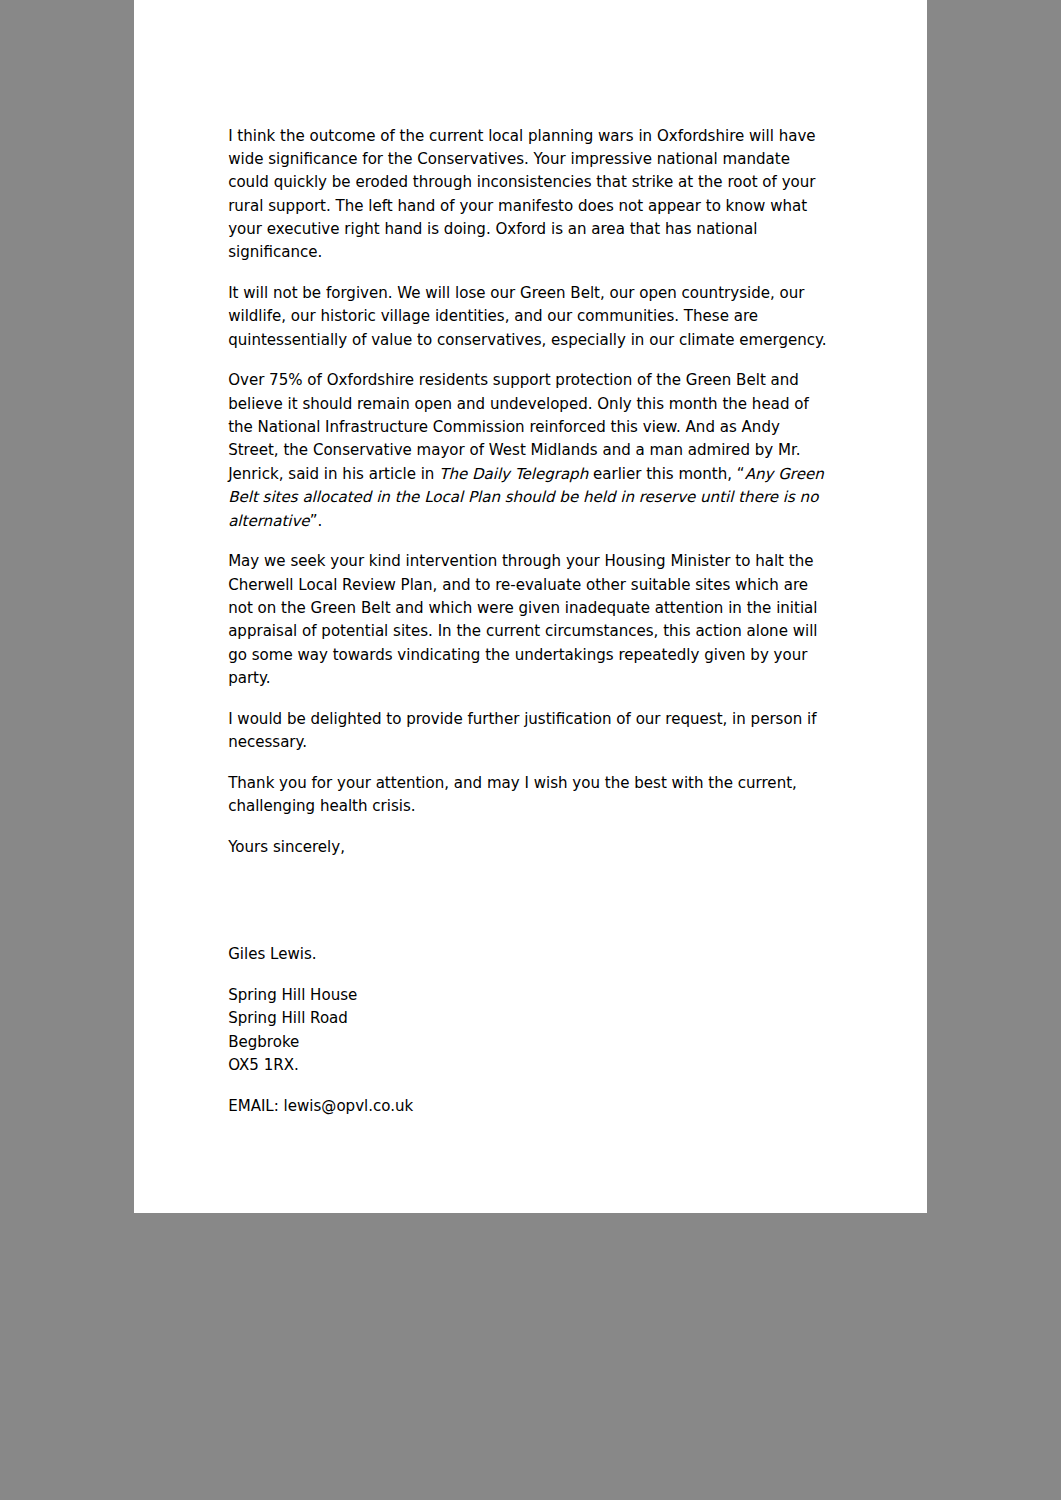I think the outcome of the current local planning wars in Oxfordshire will have wide significance for the Conservatives. Your impressive national mandate could quickly be eroded through inconsistencies that strike at the root of your rural support. The left hand of your manifesto does not appear to know what your executive right hand is doing. Oxford is an area that has national significance.
It will not be forgiven. We will lose our Green Belt, our open countryside, our wildlife, our historic village identities, and our communities. These are quintessentially of value to conservatives, especially in our climate emergency.
Over 75% of Oxfordshire residents support protection of the Green Belt and believe it should remain open and undeveloped. Only this month the head of the National Infrastructure Commission reinforced this view. And as Andy Street, the Conservative mayor of West Midlands and a man admired by Mr. Jenrick, said in his article in The Daily Telegraph earlier this month, “Any Green Belt sites allocated in the Local Plan should be held in reserve until there is no alternative”.
May we seek your kind intervention through your Housing Minister to halt the Cherwell Local Review Plan, and to re-evaluate other suitable sites which are not on the Green Belt and which were given inadequate attention in the initial appraisal of potential sites. In the current circumstances, this action alone will go some way towards vindicating the undertakings repeatedly given by your party.
I would be delighted to provide further justification of our request, in person if necessary.
Thank you for your attention, and may I wish you the best with the current, challenging health crisis.
Yours sincerely,
Giles Lewis.
Spring Hill House
Spring Hill Road
Begbroke
OX5 1RX.
EMAIL: lewis@opvl.co.uk